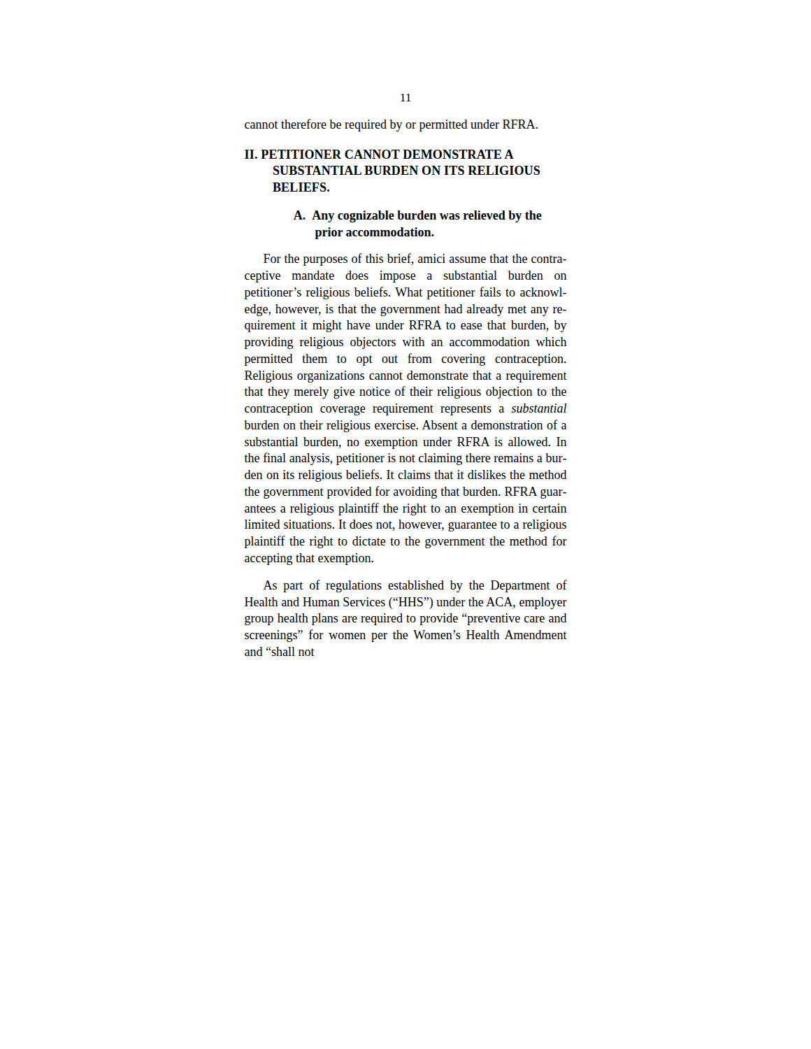11
cannot therefore be required by or permitted under RFRA.
II. PETITIONER CANNOT DEMONSTRATE A SUBSTANTIAL BURDEN ON ITS RELI­GIOUS BELIEFS.
A. Any cognizable burden was relieved by the prior accommodation.
For the purposes of this brief, amici assume that the contraceptive mandate does impose a substantial burden on petitioner’s religious beliefs. What peti­tioner fails to acknowledge, however, is that the government had already met any requirement it might have under RFRA to ease that burden, by providing religious objectors with an accommodation which permitted them to opt out from covering contraception. Religious organizations cannot demonstrate that a requirement that they merely give notice of their religious objection to the contraception coverage re­quirement represents a substantial burden on their religious exercise. Absent a demonstration of a sub­stantial burden, no exemption under RFRA is allowed. In the final analysis, petitioner is not claiming there remains a burden on its religious beliefs. It claims that it dislikes the method the government provided for avoiding that burden. RFRA guarantees a religious plaintiff the right to an exemption in certain limited situations. It does not, however, guarantee to a reli­gious plaintiff the right to dictate to the government the method for accepting that exemption.
As part of regulations established by the Depart­ment of Health and Human Services (“HHS”) under the ACA, employer group health plans are required to provide “preventive care and screenings” for women per the Women’s Health Amendment and “shall not